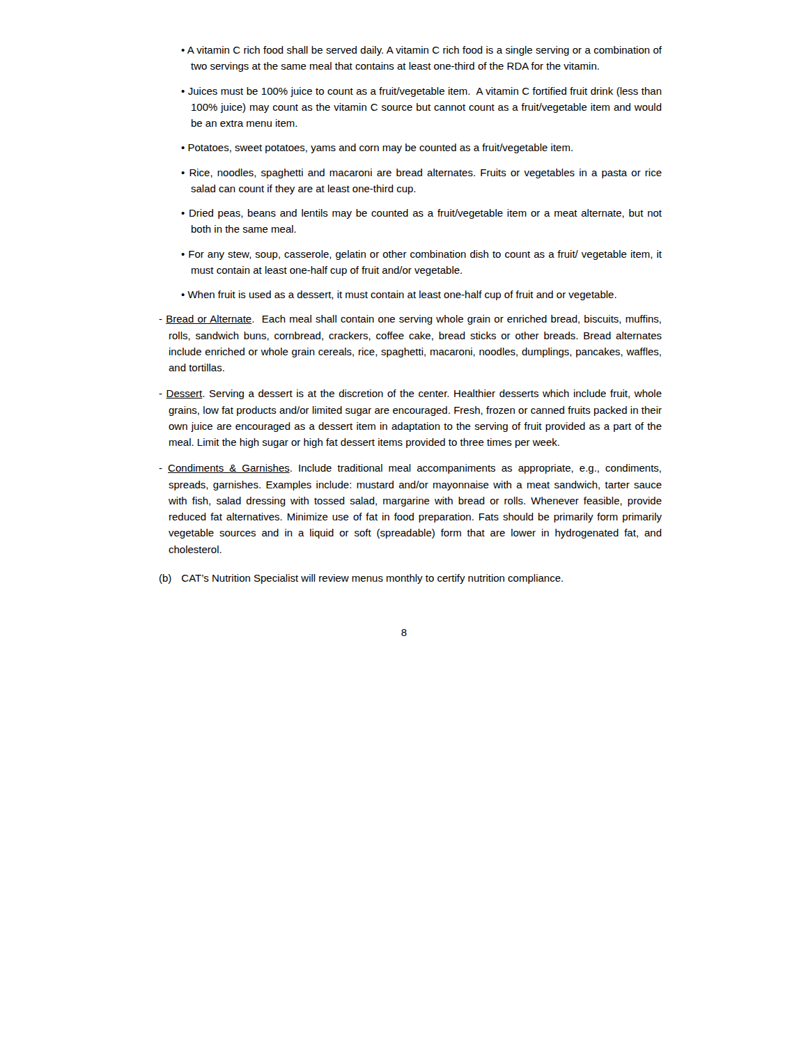• A vitamin C rich food shall be served daily. A vitamin C rich food is a single serving or a combination of two servings at the same meal that contains at least one-third of the RDA for the vitamin.
• Juices must be 100% juice to count as a fruit/vegetable item. A vitamin C fortified fruit drink (less than 100% juice) may count as the vitamin C source but cannot count as a fruit/vegetable item and would be an extra menu item.
• Potatoes, sweet potatoes, yams and corn may be counted as a fruit/vegetable item.
• Rice, noodles, spaghetti and macaroni are bread alternates. Fruits or vegetables in a pasta or rice salad can count if they are at least one-third cup.
• Dried peas, beans and lentils may be counted as a fruit/vegetable item or a meat alternate, but not both in the same meal.
• For any stew, soup, casserole, gelatin or other combination dish to count as a fruit/ vegetable item, it must contain at least one-half cup of fruit and/or vegetable.
• When fruit is used as a dessert, it must contain at least one-half cup of fruit and or vegetable.
- Bread or Alternate. Each meal shall contain one serving whole grain or enriched bread, biscuits, muffins, rolls, sandwich buns, cornbread, crackers, coffee cake, bread sticks or other breads. Bread alternates include enriched or whole grain cereals, rice, spaghetti, macaroni, noodles, dumplings, pancakes, waffles, and tortillas.
- Dessert. Serving a dessert is at the discretion of the center. Healthier desserts which include fruit, whole grains, low fat products and/or limited sugar are encouraged. Fresh, frozen or canned fruits packed in their own juice are encouraged as a dessert item in adaptation to the serving of fruit provided as a part of the meal. Limit the high sugar or high fat dessert items provided to three times per week.
- Condiments & Garnishes. Include traditional meal accompaniments as appropriate, e.g., condiments, spreads, garnishes. Examples include: mustard and/or mayonnaise with a meat sandwich, tarter sauce with fish, salad dressing with tossed salad, margarine with bread or rolls. Whenever feasible, provide reduced fat alternatives. Minimize use of fat in food preparation. Fats should be primarily form primarily vegetable sources and in a liquid or soft (spreadable) form that are lower in hydrogenated fat, and cholesterol.
(b)
CAT’s Nutrition Specialist will review menus monthly to certify nutrition compliance.
8